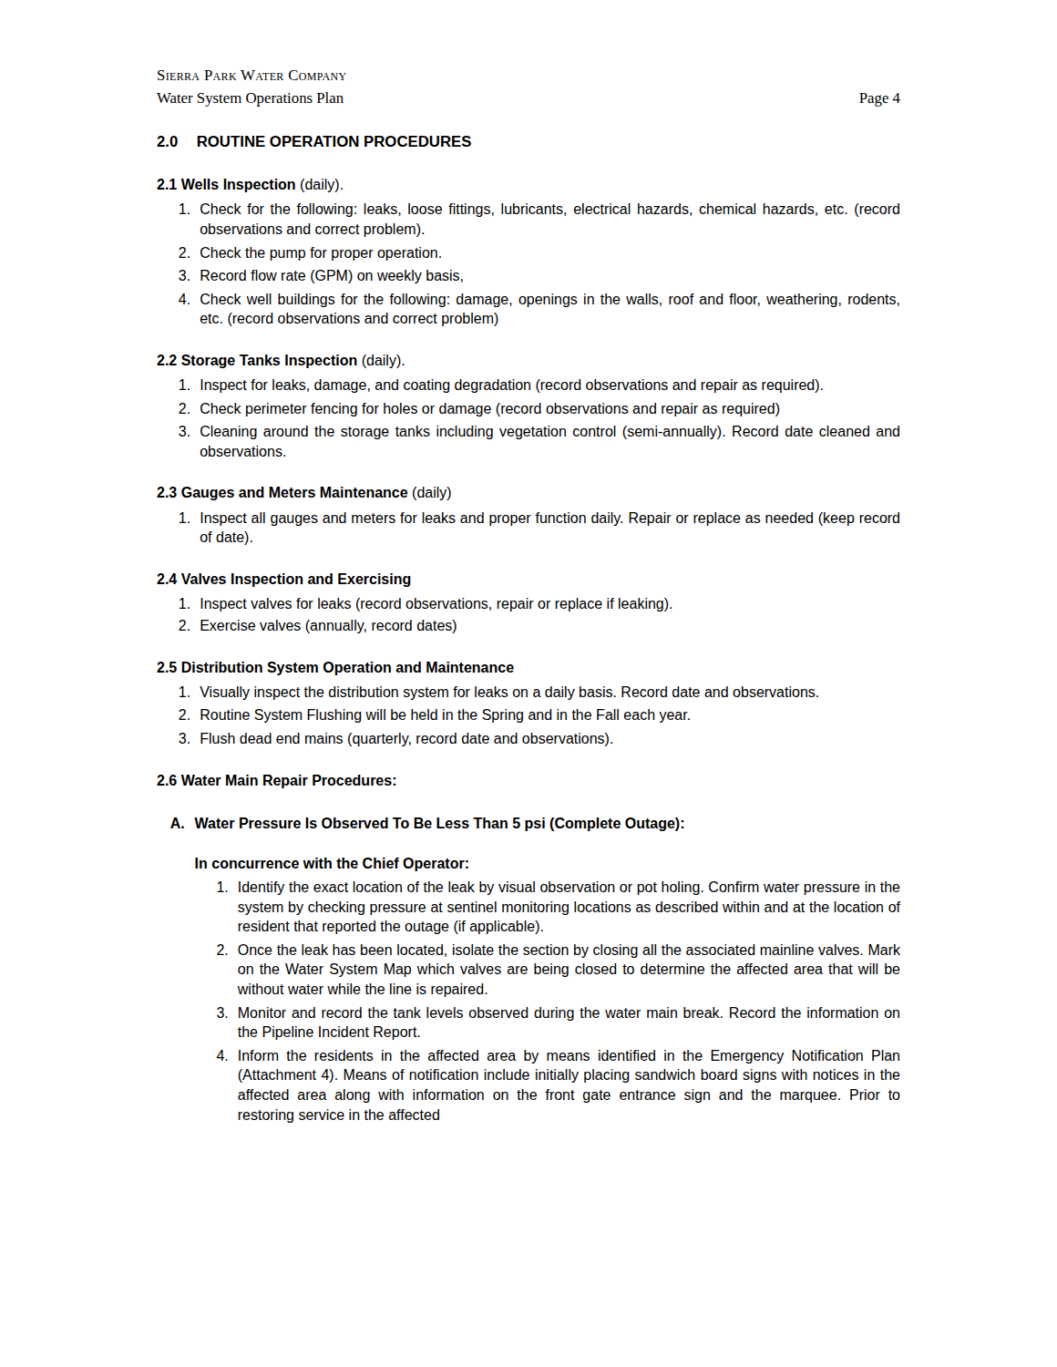Sierra Park Water Company
Water System Operations Plan
Page 4
2.0 ROUTINE OPERATION PROCEDURES
2.1 Wells Inspection (daily).
Check for the following: leaks, loose fittings, lubricants, electrical hazards, chemical hazards, etc. (record observations and correct problem).
Check the pump for proper operation.
Record flow rate (GPM) on weekly basis,
Check well buildings for the following: damage, openings in the walls, roof and floor, weathering, rodents, etc. (record observations and correct problem)
2.2 Storage Tanks Inspection (daily).
Inspect for leaks, damage, and coating degradation (record observations and repair as required).
Check perimeter fencing for holes or damage (record observations and repair as required)
Cleaning around the storage tanks including vegetation control (semi-annually). Record date cleaned and observations.
2.3 Gauges and Meters Maintenance (daily)
Inspect all gauges and meters for leaks and proper function daily. Repair or replace as needed (keep record of date).
2.4 Valves Inspection and Exercising
Inspect valves for leaks (record observations, repair or replace if leaking).
Exercise valves (annually, record dates)
2.5 Distribution System Operation and Maintenance
Visually inspect the distribution system for leaks on a daily basis. Record date and observations.
Routine System Flushing will be held in the Spring and in the Fall each year.
Flush dead end mains (quarterly, record date and observations).
2.6 Water Main Repair Procedures:
Water Pressure Is Observed To Be Less Than 5 psi (Complete Outage):
In concurrence with the Chief Operator:
Identify the exact location of the leak by visual observation or pot holing. Confirm water pressure in the system by checking pressure at sentinel monitoring locations as described within and at the location of resident that reported the outage (if applicable).
Once the leak has been located, isolate the section by closing all the associated mainline valves. Mark on the Water System Map which valves are being closed to determine the affected area that will be without water while the line is repaired.
Monitor and record the tank levels observed during the water main break. Record the information on the Pipeline Incident Report.
Inform the residents in the affected area by means identified in the Emergency Notification Plan (Attachment 4). Means of notification include initially placing sandwich board signs with notices in the affected area along with information on the front gate entrance sign and the marquee. Prior to restoring service in the affected